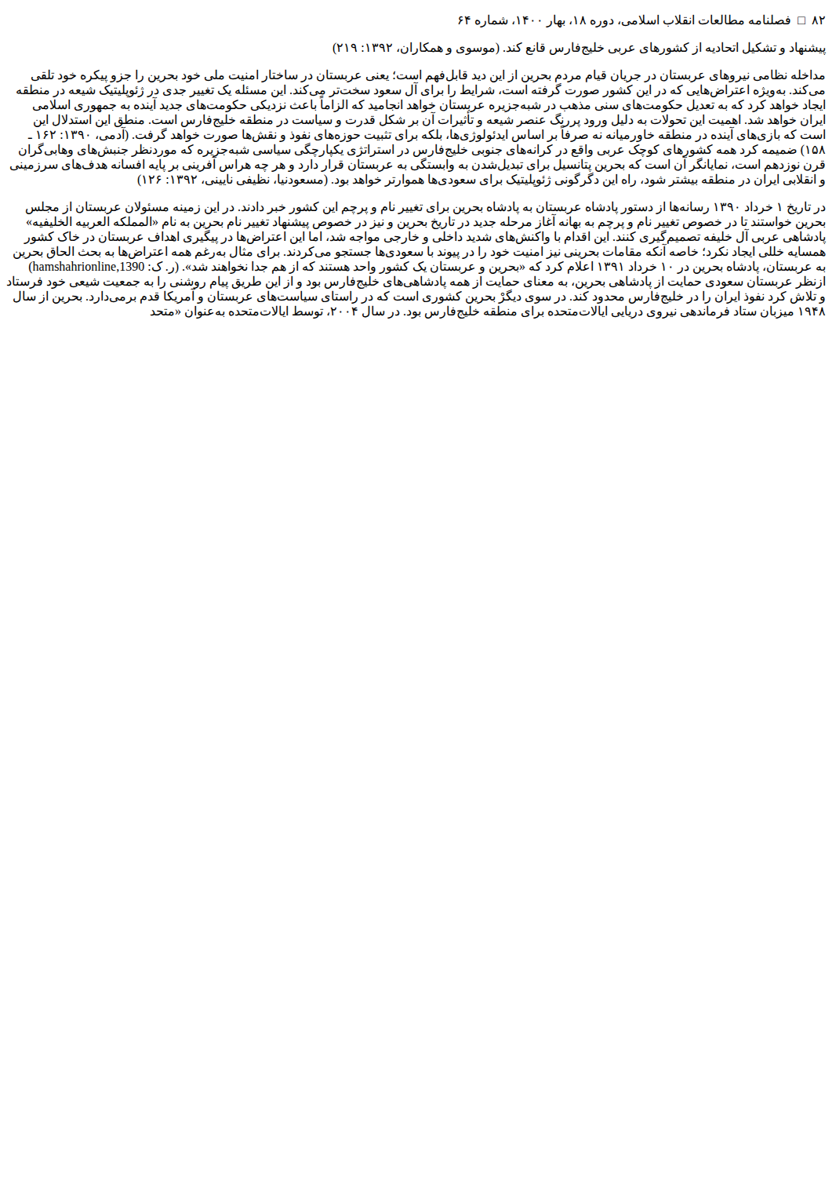۸۲ □ فصلنامه مطالعات انقلاب اسلامی، دوره ۱۸، بهار ۱۴۰۰، شماره ۶۴
پیشنهاد و تشکیل اتحادیه از کشورهای عربی خلیج‌فارس قانع کند. (موسوی و همکاران، ۱۳۹۲: ۲۱۹)
مداخله نظامی نیروهای عربستان در جریان قیام مردم بحرین از این دید قابل‌فهم است؛ یعنی عربستان در ساختار امنیت ملی خود بحرین را جزو پیکره خود تلقی می‌کند. به‌ویژه اعتراض‌هایی که در این کشور صورت گرفته است، شرایط را برای آل سعود سخت‌تر می‌کند. این مسئله یک تغییر جدی در ژئوپلیتیک شیعه در منطقه ایجاد خواهد کرد که به تعدیل حکومت‌های سنی مذهب در شبه‌جزیره عربستان خواهد انجامید که الزاماً باعث نزدیکی حکومت‌های جدید آینده به جمهوری اسلامی ایران خواهد شد. اهمیت این تحولات به دلیل ورود پررنگ عنصر شیعه و تأثیرات آن بر شکل قدرت و سیاست در منطقه خلیج‌فارس است. منطق این استدلال این است که بازی‌های آینده در منطقه خاورمیانه نه صرفاً بر اساس ایدئولوژی‌ها، بلکه برای تثبیت حوزه‌های نفوذ و نقش‌ها صورت خواهد گرفت. (آدمی، ۱۳۹۰: ۱۶۲ ـ ۱۵۸) ضمیمه کرد همه کشورهای کوچک عربی واقع در کرانه‌های جنوبی خلیج‌فارس در استراتژی یکپارچگی سیاسی شبه‌جزیره که موردنظر جنبش‌های وهابی‌گران قرن نوزدهم است، نمایانگر آن است که بحرین پتانسیل برای تبدیل‌شدن به وابستگی به عربستان قرار دارد و هر چه هراس آفرینی بر پایه افسانه هدف‌های سرزمینی و انقلابی ایران در منطقه بیشتر شود، راه این دگرگونی ژئوپلیتیک برای سعودی‌ها هموارتر خواهد بود. (مسعودنیا، نظیفی نایینی، ۱۳۹۲: ۱۲۶)
در تاریخ ۱ خرداد ۱۳۹۰ رسانه‌ها از دستور پادشاه عربستان به پادشاه بحرین برای تغییر نام و پرچم این کشور خبر دادند. در این زمینه مسئولان عربستان از مجلس بحرین خواستند تا در خصوص تغییر نام و پرچم به بهانه آغاز مرحله جدید در تاریخ بحرین و نیز در خصوص پیشنهاد تغییر نام بحرین به نام «المملکه العربیه الخلیفیه» پادشاهی عربی آل خلیفه تصمیم‌گیری کنند. این اقدام با واکنش‌های شدید داخلی و خارجی مواجه شد، اما این اعتراض‌ها در پیگیری اهداف عربستان در خاک کشور همسایه خللی ایجاد نکرد؛ خاصه آنکه مقامات بحرینی نیز امنیت خود را در پیوند با سعودی‌ها جستجو می‌کردند. برای مثال به‌رغم همه اعتراض‌ها به بحث الحاق بحرین به عربستان، پادشاه بحرین در ۱۰ خرداد ۱۳۹۱ اعلام کرد که «بحرین و عربستان یک کشور واحد هستند که از هم جدا نخواهند شد». (ر. ک: hamshahrionline,1390) ازنظر عربستان سعودی حمایت از پادشاهی بحرین، به معنای حمایت از همه پادشاهی‌های خلیج‌فارس بود و از این طریق پیام روشنی را به جمعیت شیعی خود فرستاد و تلاش کرد نفوذ ایران را در خلیج‌فارس محدود کند. در سوی دیگرْ بحرین کشوری است که در راستای سیاست‌های عربستان و آمریکا قدم برمی‌دارد. بحرین از سال ۱۹۴۸ میزبان ستاد فرماندهی نیروی دریایی ایالات‌متحده برای منطقه خلیج‌فارس بود. در سال ۲۰۰۴، توسط ایالات‌متحده به‌عنوان «متحد